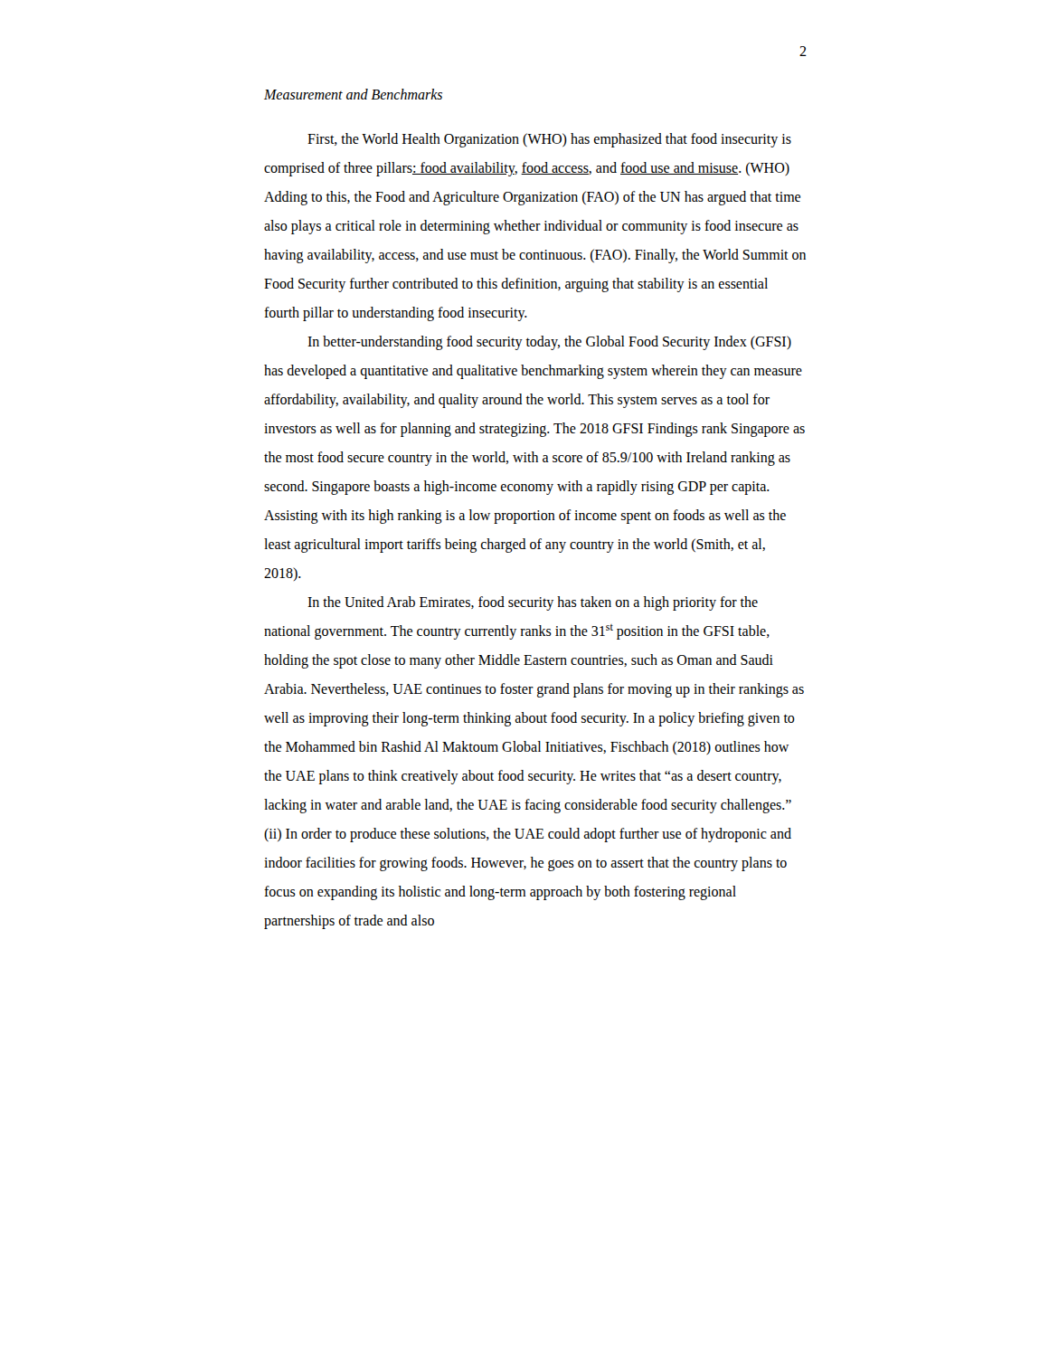2
Measurement and Benchmarks
First, the World Health Organization (WHO) has emphasized that food insecurity is comprised of three pillars: food availability, food access, and food use and misuse. (WHO) Adding to this, the Food and Agriculture Organization (FAO) of the UN has argued that time also plays a critical role in determining whether individual or community is food insecure as having availability, access, and use must be continuous. (FAO). Finally, the World Summit on Food Security further contributed to this definition, arguing that stability is an essential fourth pillar to understanding food insecurity.
In better-understanding food security today, the Global Food Security Index (GFSI) has developed a quantitative and qualitative benchmarking system wherein they can measure affordability, availability, and quality around the world. This system serves as a tool for investors as well as for planning and strategizing. The 2018 GFSI Findings rank Singapore as the most food secure country in the world, with a score of 85.9/100 with Ireland ranking as second. Singapore boasts a high-income economy with a rapidly rising GDP per capita. Assisting with its high ranking is a low proportion of income spent on foods as well as the least agricultural import tariffs being charged of any country in the world (Smith, et al, 2018).
In the United Arab Emirates, food security has taken on a high priority for the national government. The country currently ranks in the 31st position in the GFSI table, holding the spot close to many other Middle Eastern countries, such as Oman and Saudi Arabia. Nevertheless, UAE continues to foster grand plans for moving up in their rankings as well as improving their long-term thinking about food security. In a policy briefing given to the Mohammed bin Rashid Al Maktoum Global Initiatives, Fischbach (2018) outlines how the UAE plans to think creatively about food security. He writes that “as a desert country, lacking in water and arable land, the UAE is facing considerable food security challenges.” (ii) In order to produce these solutions, the UAE could adopt further use of hydroponic and indoor facilities for growing foods. However, he goes on to assert that the country plans to focus on expanding its holistic and long-term approach by both fostering regional partnerships of trade and also